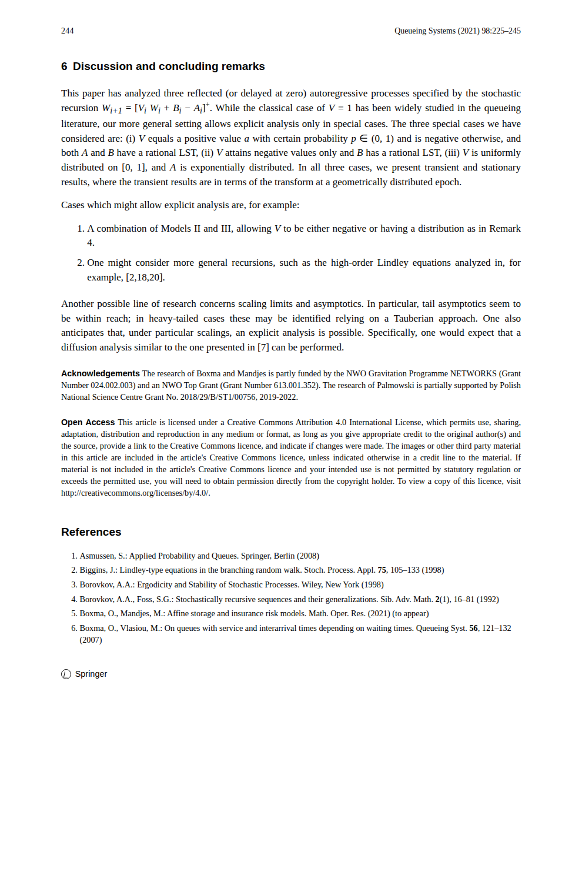244 Queueing Systems (2021) 98:225–245
6 Discussion and concluding remarks
This paper has analyzed three reflected (or delayed at zero) autoregressive processes specified by the stochastic recursion Wi+1 = [Vi Wi + Bi − Ai]+. While the classical case of V ≡ 1 has been widely studied in the queueing literature, our more general setting allows explicit analysis only in special cases. The three special cases we have considered are: (i) V equals a positive value a with certain probability p ∈ (0, 1) and is negative otherwise, and both A and B have a rational LST, (ii) V attains negative values only and B has a rational LST, (iii) V is uniformly distributed on [0, 1], and A is exponentially distributed. In all three cases, we present transient and stationary results, where the transient results are in terms of the transform at a geometrically distributed epoch.
Cases which might allow explicit analysis are, for example:
A combination of Models II and III, allowing V to be either negative or having a distribution as in Remark 4.
One might consider more general recursions, such as the high-order Lindley equations analyzed in, for example, [2,18,20].
Another possible line of research concerns scaling limits and asymptotics. In particular, tail asymptotics seem to be within reach; in heavy-tailed cases these may be identified relying on a Tauberian approach. One also anticipates that, under particular scalings, an explicit analysis is possible. Specifically, one would expect that a diffusion analysis similar to the one presented in [7] can be performed.
Acknowledgements The research of Boxma and Mandjes is partly funded by the NWO Gravitation Programme NETWORKS (Grant Number 024.002.003) and an NWO Top Grant (Grant Number 613.001.352). The research of Palmowski is partially supported by Polish National Science Centre Grant No. 2018/29/B/ST1/00756, 2019-2022.
Open Access This article is licensed under a Creative Commons Attribution 4.0 International License, which permits use, sharing, adaptation, distribution and reproduction in any medium or format, as long as you give appropriate credit to the original author(s) and the source, provide a link to the Creative Commons licence, and indicate if changes were made. The images or other third party material in this article are included in the article's Creative Commons licence, unless indicated otherwise in a credit line to the material. If material is not included in the article's Creative Commons licence and your intended use is not permitted by statutory regulation or exceeds the permitted use, you will need to obtain permission directly from the copyright holder. To view a copy of this licence, visit http://creativecommons.org/licenses/by/4.0/.
References
Asmussen, S.: Applied Probability and Queues. Springer, Berlin (2008)
Biggins, J.: Lindley-type equations in the branching random walk. Stoch. Process. Appl. 75, 105–133 (1998)
Borovkov, A.A.: Ergodicity and Stability of Stochastic Processes. Wiley, New York (1998)
Borovkov, A.A., Foss, S.G.: Stochastically recursive sequences and their generalizations. Sib. Adv. Math. 2(1), 16–81 (1992)
Boxma, O., Mandjes, M.: Affine storage and insurance risk models. Math. Oper. Res. (2021) (to appear)
Boxma, O., Vlasiou, M.: On queues with service and interarrival times depending on waiting times. Queueing Syst. 56, 121–132 (2007)
Springer